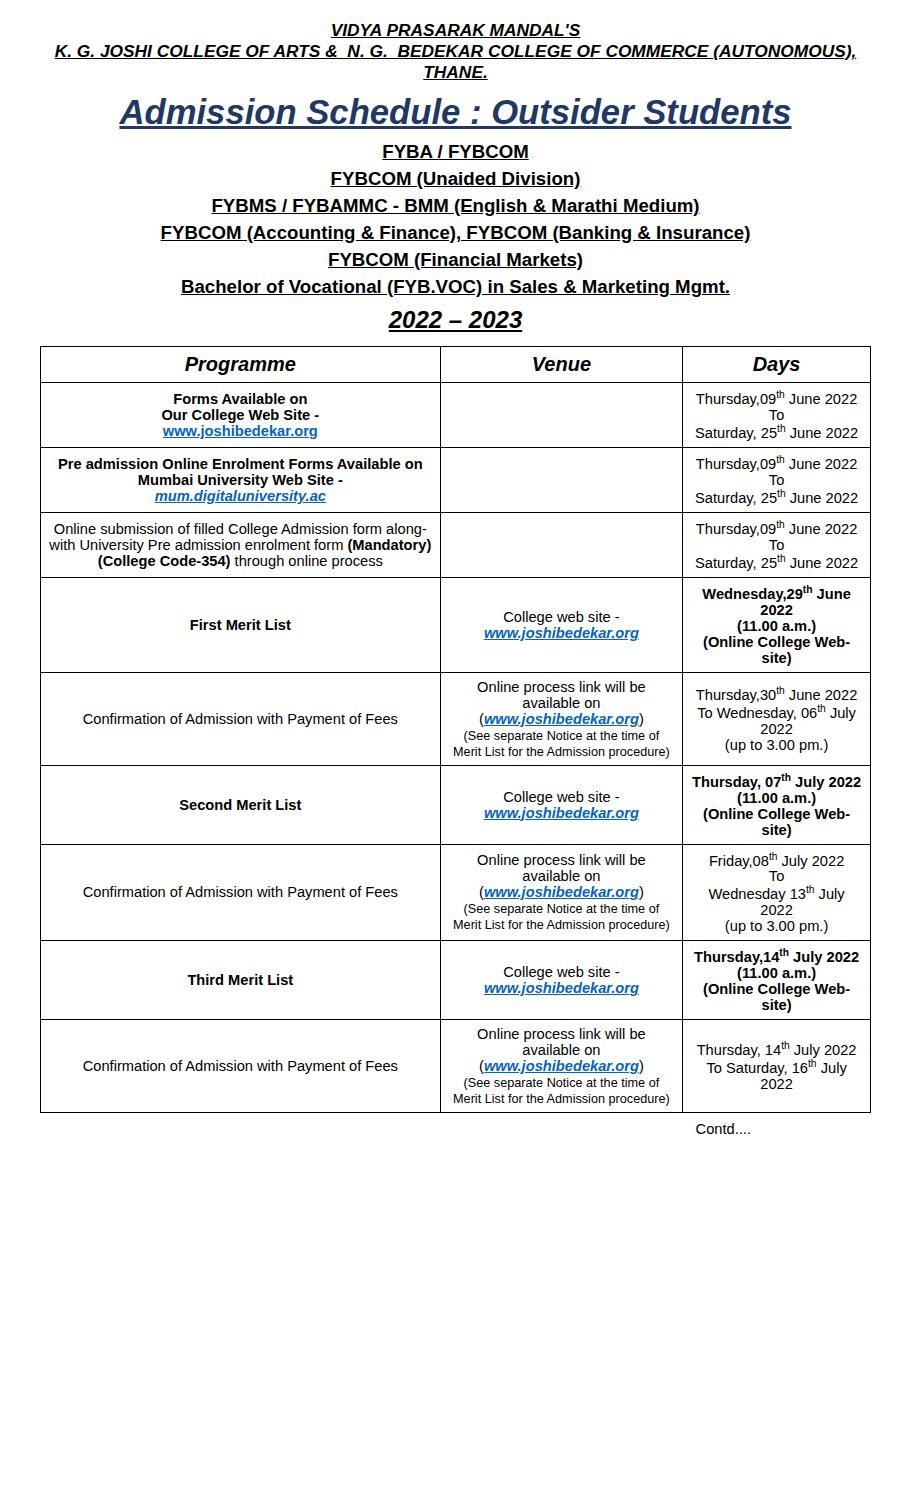VIDYA PRASARAK MANDAL'S
K. G. JOSHI COLLEGE OF ARTS & N. G. BEDEKAR COLLEGE OF COMMERCE (AUTONOMOUS), THANE.
Admission Schedule : Outsider Students
FYBA / FYBCOM
FYBCOM (Unaided Division)
FYBMS / FYBAMMC - BMM (English & Marathi Medium)
FYBCOM (Accounting & Finance), FYBCOM (Banking & Insurance)
FYBCOM (Financial Markets)
Bachelor of Vocational (FYB.VOC) in Sales & Marketing Mgmt.
2022 – 2023
| Programme | Venue | Days |
| --- | --- | --- |
| Forms Available on Our College Web Site - www.joshibedekar.org | | Thursday,09 th June 2022 To Saturday, 25 th June 2022 |
| Pre admission Online Enrolment Forms Available on Mumbai University Web Site - mum.digitaluniversity.ac | | Thursday,09 th June 2022 To Saturday, 25 th June 2022 |
| Online submission of filled College Admission form along-with University Pre admission enrolment form (Mandatory) (College Code-354) through online process | | Thursday,09 th June 2022 To Saturday, 25 th June 2022 |
| First Merit List | College web site - www.joshibedekar.org | Wednesday,29 th June 2022 (11.00 a.m.) (Online College Web-site) |
| Confirmation of Admission with Payment of Fees | Online process link will be available on ( www.joshibedekar.org ) (See separate Notice at the time of Merit List for the Admission procedure) | Thursday,30 th June 2022 To Wednesday, 06 th July 2022 (up to 3.00 pm.) |
| Second Merit List | College web site - www.joshibedekar.org | Thursday, 07 th July 2022 (11.00 a.m.) (Online College Web-site) |
| Confirmation of Admission with Payment of Fees | Online process link will be available on ( www.joshibedekar.org ) (See separate Notice at the time of Merit List for the Admission procedure) | Friday,08 th July 2022 To Wednesday 13 th July 2022 (up to 3.00 pm.) |
| Third Merit List | College web site - www.joshibedekar.org | Thursday,14 th July 2022 (11.00 a.m.) (Online College Web-site) |
| Confirmation of Admission with Payment of Fees | Online process link will be available on ( www.joshibedekar.org ) (See separate Notice at the time of Merit List for the Admission procedure) | Thursday, 14 th July 2022 To Saturday, 16 th July 2022 |
Contd....